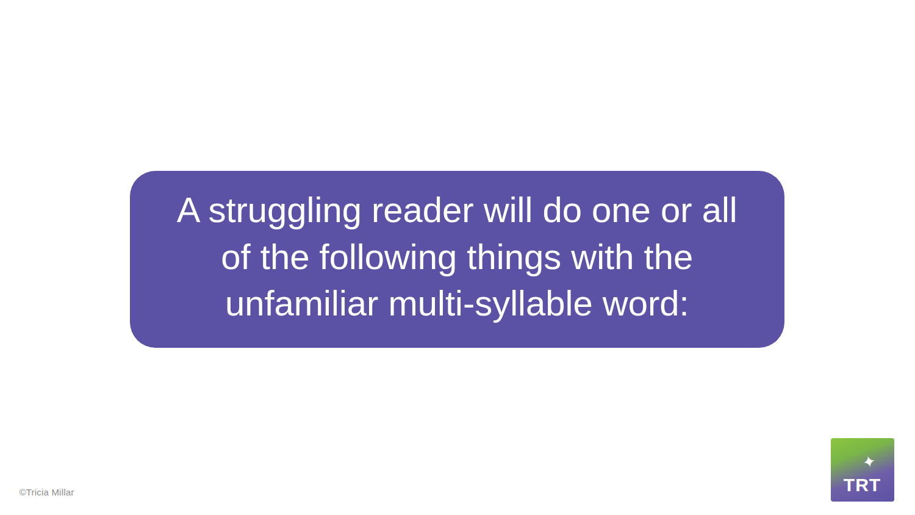A struggling reader will do one or all of the following things with the unfamiliar multi-syllable word:
©Tricia Millar
✦ TRT